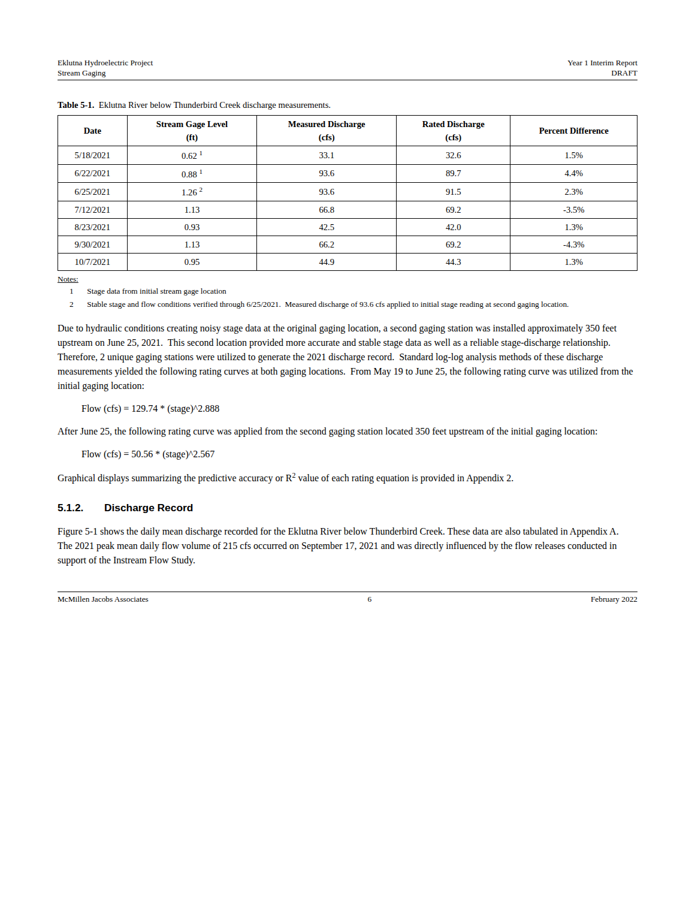Eklutna Hydroelectric Project
Stream Gaging
Year 1 Interim Report
DRAFT
Table 5-1. Eklutna River below Thunderbird Creek discharge measurements.
| Date | Stream Gage Level (ft) | Measured Discharge (cfs) | Rated Discharge (cfs) | Percent Difference |
| --- | --- | --- | --- | --- |
| 5/18/2021 | 0.62 1 | 33.1 | 32.6 | 1.5% |
| 6/22/2021 | 0.88 1 | 93.6 | 89.7 | 4.4% |
| 6/25/2021 | 1.26 2 | 93.6 | 91.5 | 2.3% |
| 7/12/2021 | 1.13 | 66.8 | 69.2 | -3.5% |
| 8/23/2021 | 0.93 | 42.5 | 42.0 | 1.3% |
| 9/30/2021 | 1.13 | 66.2 | 69.2 | -4.3% |
| 10/7/2021 | 0.95 | 44.9 | 44.3 | 1.3% |
Notes:
1 Stage data from initial stream gage location
2 Stable stage and flow conditions verified through 6/25/2021. Measured discharge of 93.6 cfs applied to initial stage reading at second gaging location.
Due to hydraulic conditions creating noisy stage data at the original gaging location, a second gaging station was installed approximately 350 feet upstream on June 25, 2021. This second location provided more accurate and stable stage data as well as a reliable stage-discharge relationship. Therefore, 2 unique gaging stations were utilized to generate the 2021 discharge record. Standard log-log analysis methods of these discharge measurements yielded the following rating curves at both gaging locations. From May 19 to June 25, the following rating curve was utilized from the initial gaging location:
Flow (cfs) = 129.74 * (stage)^2.888
After June 25, the following rating curve was applied from the second gaging station located 350 feet upstream of the initial gaging location:
Flow (cfs) = 50.56 * (stage)^2.567
Graphical displays summarizing the predictive accuracy or R2 value of each rating equation is provided in Appendix 2.
5.1.2. Discharge Record
Figure 5-1 shows the daily mean discharge recorded for the Eklutna River below Thunderbird Creek. These data are also tabulated in Appendix A. The 2021 peak mean daily flow volume of 215 cfs occurred on September 17, 2021 and was directly influenced by the flow releases conducted in support of the Instream Flow Study.
McMillen Jacobs Associates
6
February 2022